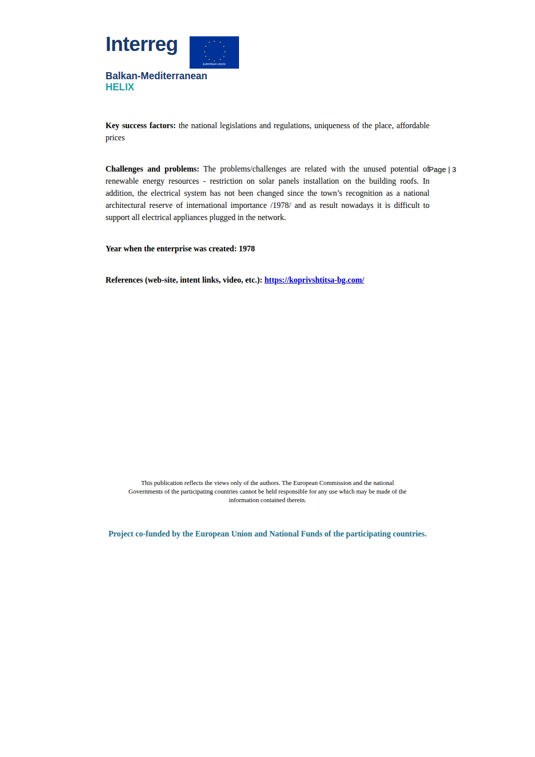Interreg
★ ★ ★ ★ ★ ★ ★ ★ ★ ★ ★ ★
EUROPEAN UNION
Balkan-Mediterranean
HELIX
Page | 3
Key success factors: the national legislations and regulations, uniqueness of the place, affordable prices
Challenges and problems: The problems/challenges are related with the unused potential of renewable energy resources - restriction on solar panels installation on the building roofs. In addition, the electrical system has not been changed since the town’s recognition as a national architectural reserve of international importance /1978/ and as result nowadays it is difficult to support all electrical appliances plugged in the network.
Year when the enterprise was created: 1978
References (web-site, intent links, video, etc.): https://koprivshtitsa-bg.com/
This publication reflects the views only of the authors. The European Commission and the national Governments of the participating countries cannot be held responsible for any use which may be made of the information contained therein.
Project co-funded by the European Union and National Funds of the participating countries.